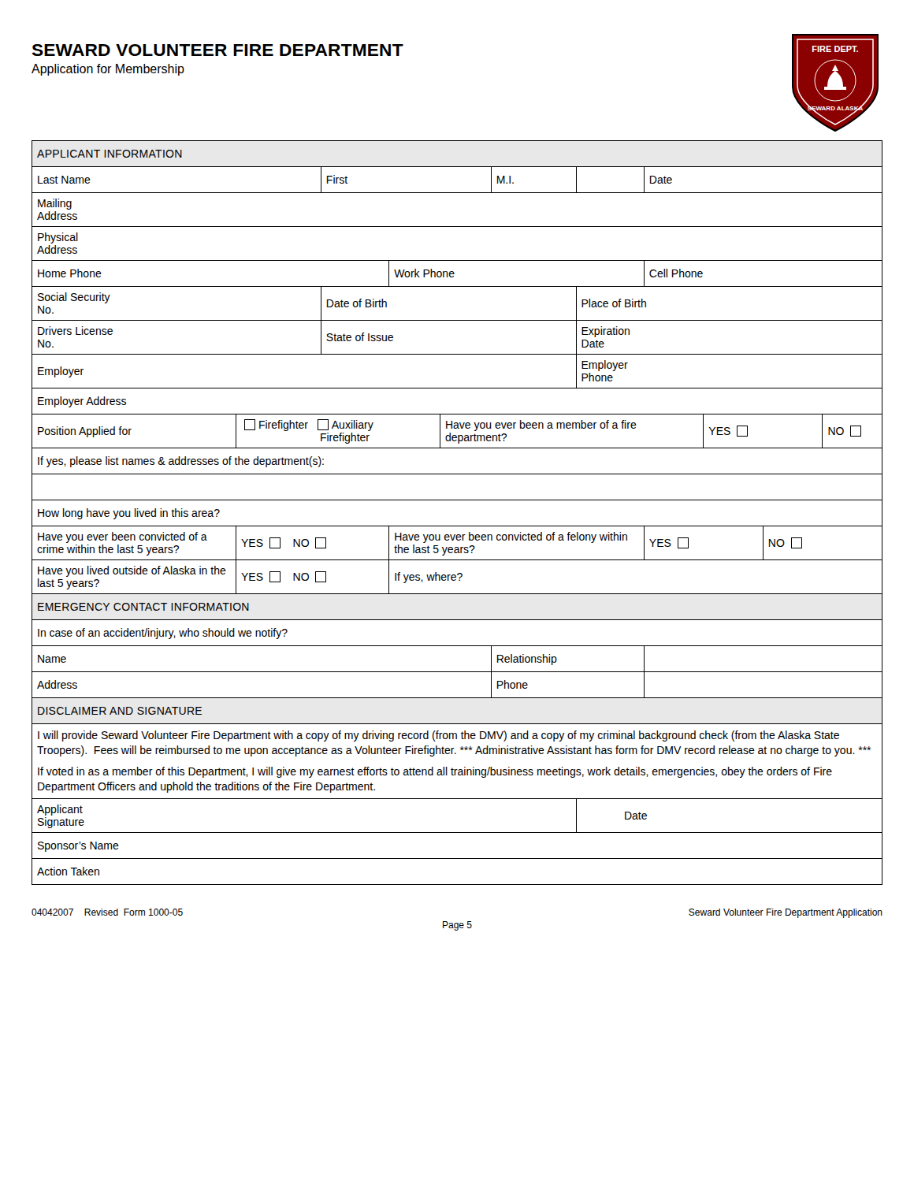FIRE DEPT. SEWARD ALASKA
SEWARD VOLUNTEER FIRE DEPARTMENT
Application for Membership
| APPLICANT INFORMATION |
| Last Name | First | M.I. | | Date |
| Mailing Address |
| Physical Address |
| Home Phone | Work Phone | Cell Phone |
| Social Security No. | Date of Birth | Place of Birth |
| Drivers License No. | State of Issue | Expiration Date |
| Employer | Employer Phone |
| Employer Address |
| Position Applied for | Firefighter Auxiliary Firefighter | Have you ever been a member of a fire department? | YES | NO |
| If yes, please list names & addresses of the department(s): |
| How long have you lived in this area? |
| Have you ever been convicted of a crime within the last 5 years? | YES NO | Have you ever been convicted of a felony within the last 5 years? | YES | NO |
| Have you lived outside of Alaska in the last 5 years? | YES NO | If yes, where? |
| EMERGENCY CONTACT INFORMATION |
| In case of an accident/injury, who should we notify? |
| Name | Relationship | |
| Address | Phone | |
| DISCLAIMER AND SIGNATURE |
| I will provide Seward Volunteer Fire Department with a copy of my driving record (from the DMV) and a copy of my criminal background check (from the Alaska State Troopers). Fees will be reimbursed to me upon acceptance as a Volunteer Firefighter. *** Administrative Assistant has form for DMV record release at no charge to you. *** If voted in as a member of this Department, I will give my earnest efforts to attend all training/business meetings, work details, emergencies, obey the orders of Fire Department Officers and uphold the traditions of the Fire Department. |
| Applicant Signature | Date |
| Sponsor’s Name |
| Action Taken |
04042007 Revised Form 1000-05
Seward Volunteer Fire Department Application
Page 5